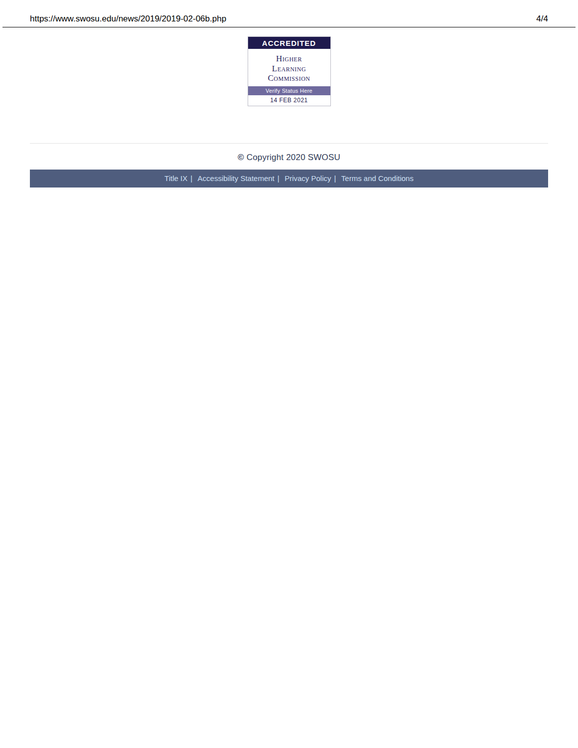https://www.swosu.edu/news/2019/2019-02-06b.php
4/4
ACCREDITED
Higher Learning Commission
Verify Status Here
14 FEB 2021
© Copyright 2020 SWOSU
Title IX| Accessibility Statement| Privacy Policy| Terms and Conditions